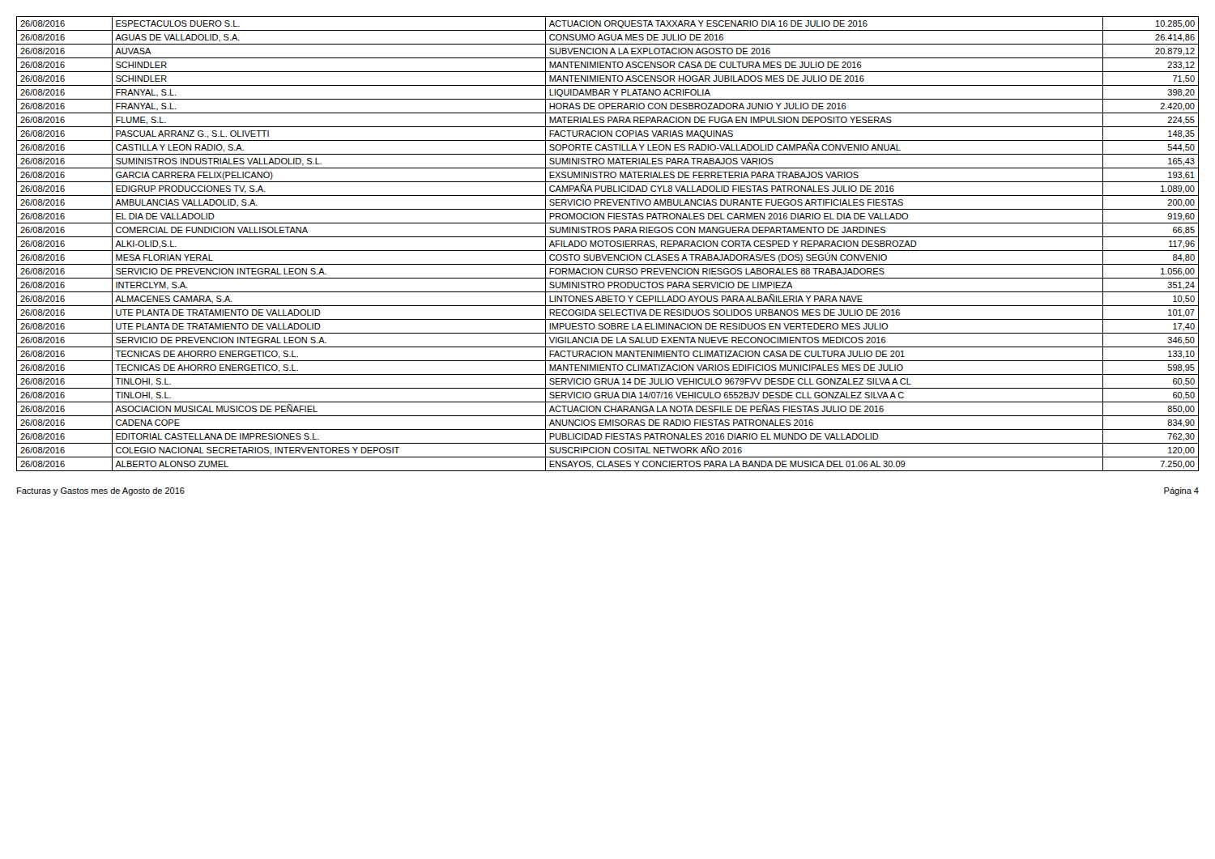| 26/08/2016 | ESPECTACULOS DUERO S.L. | ACTUACION ORQUESTA TAXXARA Y ESCENARIO DIA 16 DE JULIO DE 2016 | 10.285,00 |
| 26/08/2016 | AGUAS DE VALLADOLID, S.A. | CONSUMO AGUA MES DE JULIO DE 2016 | 26.414,86 |
| 26/08/2016 | AUVASA | SUBVENCION A LA EXPLOTACION AGOSTO DE 2016 | 20.879,12 |
| 26/08/2016 | SCHINDLER | MANTENIMIENTO ASCENSOR CASA DE CULTURA MES DE JULIO DE 2016 | 233,12 |
| 26/08/2016 | SCHINDLER | MANTENIMIENTO ASCENSOR HOGAR JUBILADOS MES DE JULIO DE 2016 | 71,50 |
| 26/08/2016 | FRANYAL, S.L. | LIQUIDAMBAR Y PLATANO ACRIFOLIA | 398,20 |
| 26/08/2016 | FRANYAL, S.L. | HORAS DE OPERARIO CON DESBROZADORA JUNIO Y JULIO DE 2016 | 2.420,00 |
| 26/08/2016 | FLUME, S.L. | MATERIALES PARA REPARACION DE FUGA EN IMPULSION DEPOSITO YESERAS | 224,55 |
| 26/08/2016 | PASCUAL ARRANZ G., S.L. OLIVETTI | FACTURACION COPIAS VARIAS MAQUINAS | 148,35 |
| 26/08/2016 | CASTILLA Y LEON RADIO, S.A. | SOPORTE CASTILLA Y LEON ES RADIO-VALLADOLID CAMPAÑA CONVENIO ANUAL | 544,50 |
| 26/08/2016 | SUMINISTROS INDUSTRIALES VALLADOLID, S.L. | SUMINISTRO MATERIALES PARA TRABAJOS VARIOS | 165,43 |
| 26/08/2016 | GARCIA CARRERA FELIX(PELICANO) | EXSUMINISTRO MATERIALES DE FERRETERIA PARA TRABAJOS VARIOS | 193,61 |
| 26/08/2016 | EDIGRUP PRODUCCIONES TV, S.A. | CAMPAÑA PUBLICIDAD CYL8 VALLADOLID FIESTAS PATRONALES JULIO DE 2016 | 1.089,00 |
| 26/08/2016 | AMBULANCIAS VALLADOLID, S.A. | SERVICIO PREVENTIVO AMBULANCIAS DURANTE FUEGOS ARTIFICIALES FIESTAS | 200,00 |
| 26/08/2016 | EL DIA DE VALLADOLID | PROMOCION FIESTAS PATRONALES DEL CARMEN 2016 DIARIO EL DIA DE VALLADO | 919,60 |
| 26/08/2016 | COMERCIAL DE FUNDICION VALLISOLETANA | SUMINISTROS PARA RIEGOS CON MANGUERA DEPARTAMENTO DE JARDINES | 66,85 |
| 26/08/2016 | ALKI-OLID,S.L. | AFILADO MOTOSIERRAS, REPARACION CORTA CESPED Y REPARACION DESBROZAD | 117,96 |
| 26/08/2016 | MESA FLORIAN YERAL | COSTO SUBVENCION CLASES A TRABAJADORAS/ES (DOS) SEGÚN CONVENIO | 84,80 |
| 26/08/2016 | SERVICIO DE PREVENCION INTEGRAL LEON S.A. | FORMACION CURSO PREVENCION RIESGOS LABORALES 88 TRABAJADORES | 1.056,00 |
| 26/08/2016 | INTERCLYM, S.A. | SUMINISTRO PRODUCTOS PARA SERVICIO DE LIMPIEZA | 351,24 |
| 26/08/2016 | ALMACENES CAMARA, S.A. | LINTONES ABETO Y CEPILLADO AYOUS PARA ALBAÑILERIA Y PARA NAVE | 10,50 |
| 26/08/2016 | UTE PLANTA DE TRATAMIENTO DE VALLADOLID | RECOGIDA SELECTIVA DE RESIDUOS SOLIDOS URBANOS MES DE JULIO DE 2016 | 101,07 |
| 26/08/2016 | UTE PLANTA DE TRATAMIENTO DE VALLADOLID | IMPUESTO SOBRE LA ELIMINACION DE RESIDUOS EN VERTEDERO MES JULIO | 17,40 |
| 26/08/2016 | SERVICIO DE PREVENCION INTEGRAL LEON S.A. | VIGILANCIA DE LA SALUD EXENTA NUEVE RECONOCIMIENTOS MEDICOS 2016 | 346,50 |
| 26/08/2016 | TECNICAS DE AHORRO ENERGETICO, S.L. | FACTURACION MANTENIMIENTO CLIMATIZACION CASA DE CULTURA JULIO DE 201 | 133,10 |
| 26/08/2016 | TECNICAS DE AHORRO ENERGETICO, S.L. | MANTENIMIENTO CLIMATIZACION VARIOS EDIFICIOS MUNICIPALES MES DE JULIO | 598,95 |
| 26/08/2016 | TINLOHI, S.L. | SERVICIO GRUA 14 DE JULIO VEHICULO 9679FVV DESDE CLL GONZALEZ SILVA A CL | 60,50 |
| 26/08/2016 | TINLOHI, S.L. | SERVICIO GRUA DIA 14/07/16 VEHICULO 6552BJV DESDE CLL GONZALEZ SILVA A C | 60,50 |
| 26/08/2016 | ASOCIACION MUSICAL MUSICOS DE PEÑAFIEL | ACTUACION CHARANGA LA NOTA DESFILE DE PEÑAS FIESTAS JULIO DE 2016 | 850,00 |
| 26/08/2016 | CADENA COPE | ANUNCIOS EMISORAS DE RADIO FIESTAS PATRONALES 2016 | 834,90 |
| 26/08/2016 | EDITORIAL CASTELLANA DE IMPRESIONES S.L. | PUBLICIDAD FIESTAS PATRONALES 2016 DIARIO EL MUNDO DE VALLADOLID | 762,30 |
| 26/08/2016 | COLEGIO NACIONAL SECRETARIOS, INTERVENTORES Y DEPOSIT | SUSCRIPCION COSITAL NETWORK AÑO 2016 | 120,00 |
| 26/08/2016 | ALBERTO ALONSO ZUMEL | ENSAYOS, CLASES Y CONCIERTOS PARA LA BANDA DE MUSICA DEL 01.06 AL 30.09 | 7.250,00 |
Facturas y Gastos mes de Agosto de 2016 Página 4